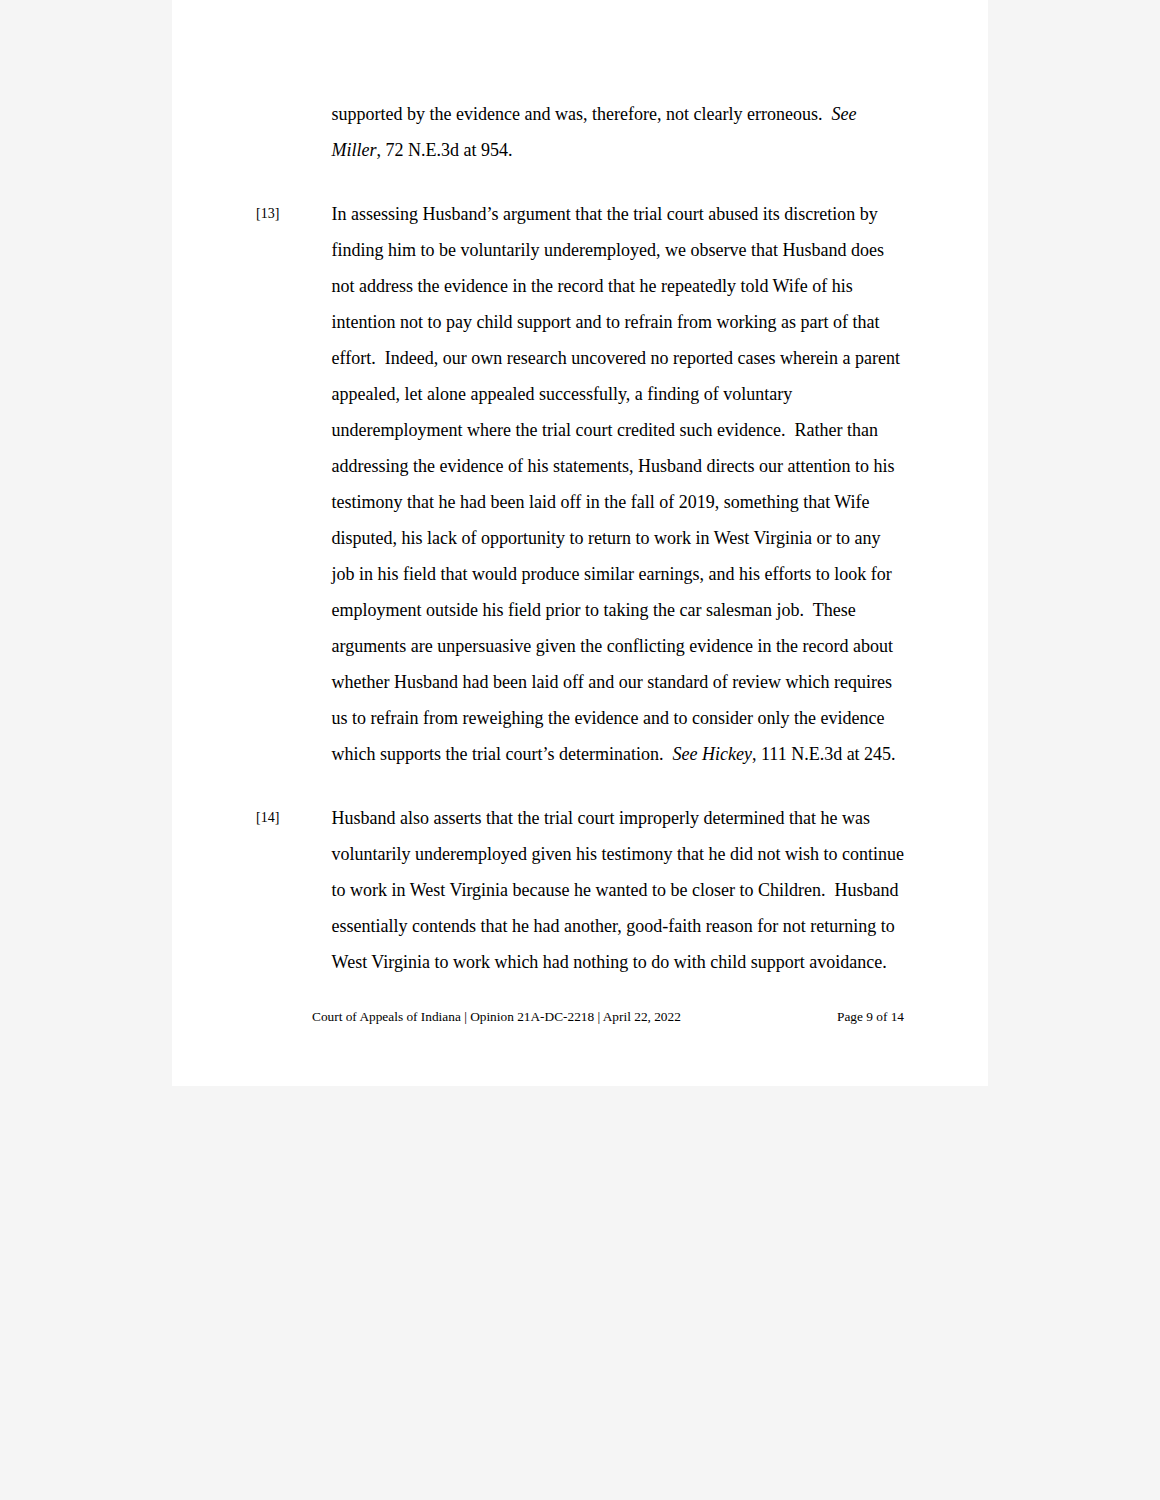supported by the evidence and was, therefore, not clearly erroneous. See Miller, 72 N.E.3d at 954.
[13] In assessing Husband’s argument that the trial court abused its discretion by finding him to be voluntarily underemployed, we observe that Husband does not address the evidence in the record that he repeatedly told Wife of his intention not to pay child support and to refrain from working as part of that effort. Indeed, our own research uncovered no reported cases wherein a parent appealed, let alone appealed successfully, a finding of voluntary underemployment where the trial court credited such evidence. Rather than addressing the evidence of his statements, Husband directs our attention to his testimony that he had been laid off in the fall of 2019, something that Wife disputed, his lack of opportunity to return to work in West Virginia or to any job in his field that would produce similar earnings, and his efforts to look for employment outside his field prior to taking the car salesman job. These arguments are unpersuasive given the conflicting evidence in the record about whether Husband had been laid off and our standard of review which requires us to refrain from reweighing the evidence and to consider only the evidence which supports the trial court’s determination. See Hickey, 111 N.E.3d at 245.
[14] Husband also asserts that the trial court improperly determined that he was voluntarily underemployed given his testimony that he did not wish to continue to work in West Virginia because he wanted to be closer to Children. Husband essentially contends that he had another, good-faith reason for not returning to West Virginia to work which had nothing to do with child support avoidance.
Court of Appeals of Indiana | Opinion 21A-DC-2218 | April 22, 2022 Page 9 of 14